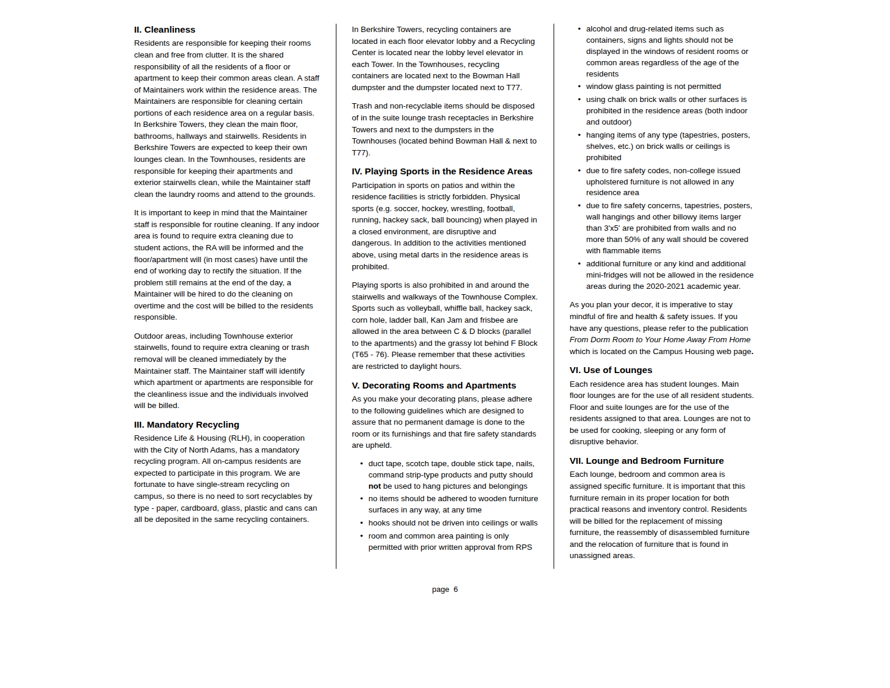II. Cleanliness
Residents are responsible for keeping their rooms clean and free from clutter. It is the shared responsibility of all the residents of a floor or apartment to keep their common areas clean. A staff of Maintainers work within the residence areas. The Maintainers are responsible for cleaning certain portions of each residence area on a regular basis. In Berkshire Towers, they clean the main floor, bathrooms, hallways and stairwells. Residents in Berkshire Towers are expected to keep their own lounges clean. In the Townhouses, residents are responsible for keeping their apartments and exterior stairwells clean, while the Maintainer staff clean the laundry rooms and attend to the grounds.
It is important to keep in mind that the Maintainer staff is responsible for routine cleaning. If any indoor area is found to require extra cleaning due to student actions, the RA will be informed and the floor/apartment will (in most cases) have until the end of working day to rectify the situation. If the problem still remains at the end of the day, a Maintainer will be hired to do the cleaning on overtime and the cost will be billed to the residents responsible.
Outdoor areas, including Townhouse exterior stairwells, found to require extra cleaning or trash removal will be cleaned immediately by the Maintainer staff. The Maintainer staff will identify which apartment or apartments are responsible for the cleanliness issue and the individuals involved will be billed.
III. Mandatory Recycling
Residence Life & Housing (RLH), in cooperation with the City of North Adams, has a mandatory recycling program. All on-campus residents are expected to participate in this program. We are fortunate to have single-stream recycling on campus, so there is no need to sort recyclables by type - paper, cardboard, glass, plastic and cans can all be deposited in the same recycling containers.
In Berkshire Towers, recycling containers are located in each floor elevator lobby and a Recycling Center is located near the lobby level elevator in each Tower. In the Townhouses, recycling containers are located next to the Bowman Hall dumpster and the dumpster located next to T77.
Trash and non-recyclable items should be disposed of in the suite lounge trash receptacles in Berkshire Towers and next to the dumpsters in the Townhouses (located behind Bowman Hall & next to T77).
IV. Playing Sports in the Residence Areas
Participation in sports on patios and within the residence facilities is strictly forbidden. Physical sports (e.g. soccer, hockey, wrestling, football, running, hackey sack, ball bouncing) when played in a closed environment, are disruptive and dangerous. In addition to the activities mentioned above, using metal darts in the residence areas is prohibited.
Playing sports is also prohibited in and around the stairwells and walkways of the Townhouse Complex. Sports such as volleyball, whiffle ball, hackey sack, corn hole, ladder ball, Kan Jam and frisbee are allowed in the area between C & D blocks (parallel to the apartments) and the grassy lot behind F Block (T65 - 76). Please remember that these activities are restricted to daylight hours.
V. Decorating Rooms and Apartments
As you make your decorating plans, please adhere to the following guidelines which are designed to assure that no permanent damage is done to the room or its furnishings and that fire safety standards are upheld.
duct tape, scotch tape, double stick tape, nails, command strip-type products and putty should not be used to hang pictures and belongings
no items should be adhered to wooden furniture surfaces in any way, at any time
hooks should not be driven into ceilings or walls
room and common area painting is only permitted with prior written approval from RPS
alcohol and drug-related items such as containers, signs and lights should not be displayed in the windows of resident rooms or common areas regardless of the age of the residents
window glass painting is not permitted
using chalk on brick walls or other surfaces is prohibited in the residence areas (both indoor and outdoor)
hanging items of any type (tapestries, posters, shelves, etc.) on brick walls or ceilings is prohibited
due to fire safety codes, non-college issued upholstered furniture is not allowed in any residence area
due to fire safety concerns, tapestries, posters, wall hangings and other billowy items larger than 3'x5' are prohibited from walls and no more than 50% of any wall should be covered with flammable items
additional furniture or any kind and additional mini-fridges will not be allowed in the residence areas during the 2020-2021 academic year.
As you plan your decor, it is imperative to stay mindful of fire and health & safety issues. If you have any questions, please refer to the publication From Dorm Room to Your Home Away From Home which is located on the Campus Housing web page.
VI. Use of Lounges
Each residence area has student lounges. Main floor lounges are for the use of all resident students. Floor and suite lounges are for the use of the residents assigned to that area. Lounges are not to be used for cooking, sleeping or any form of disruptive behavior.
VII. Lounge and Bedroom Furniture
Each lounge, bedroom and common area is assigned specific furniture. It is important that this furniture remain in its proper location for both practical reasons and inventory control. Residents will be billed for the replacement of missing furniture, the reassembly of disassembled furniture and the relocation of furniture that is found in unassigned areas.
page 6